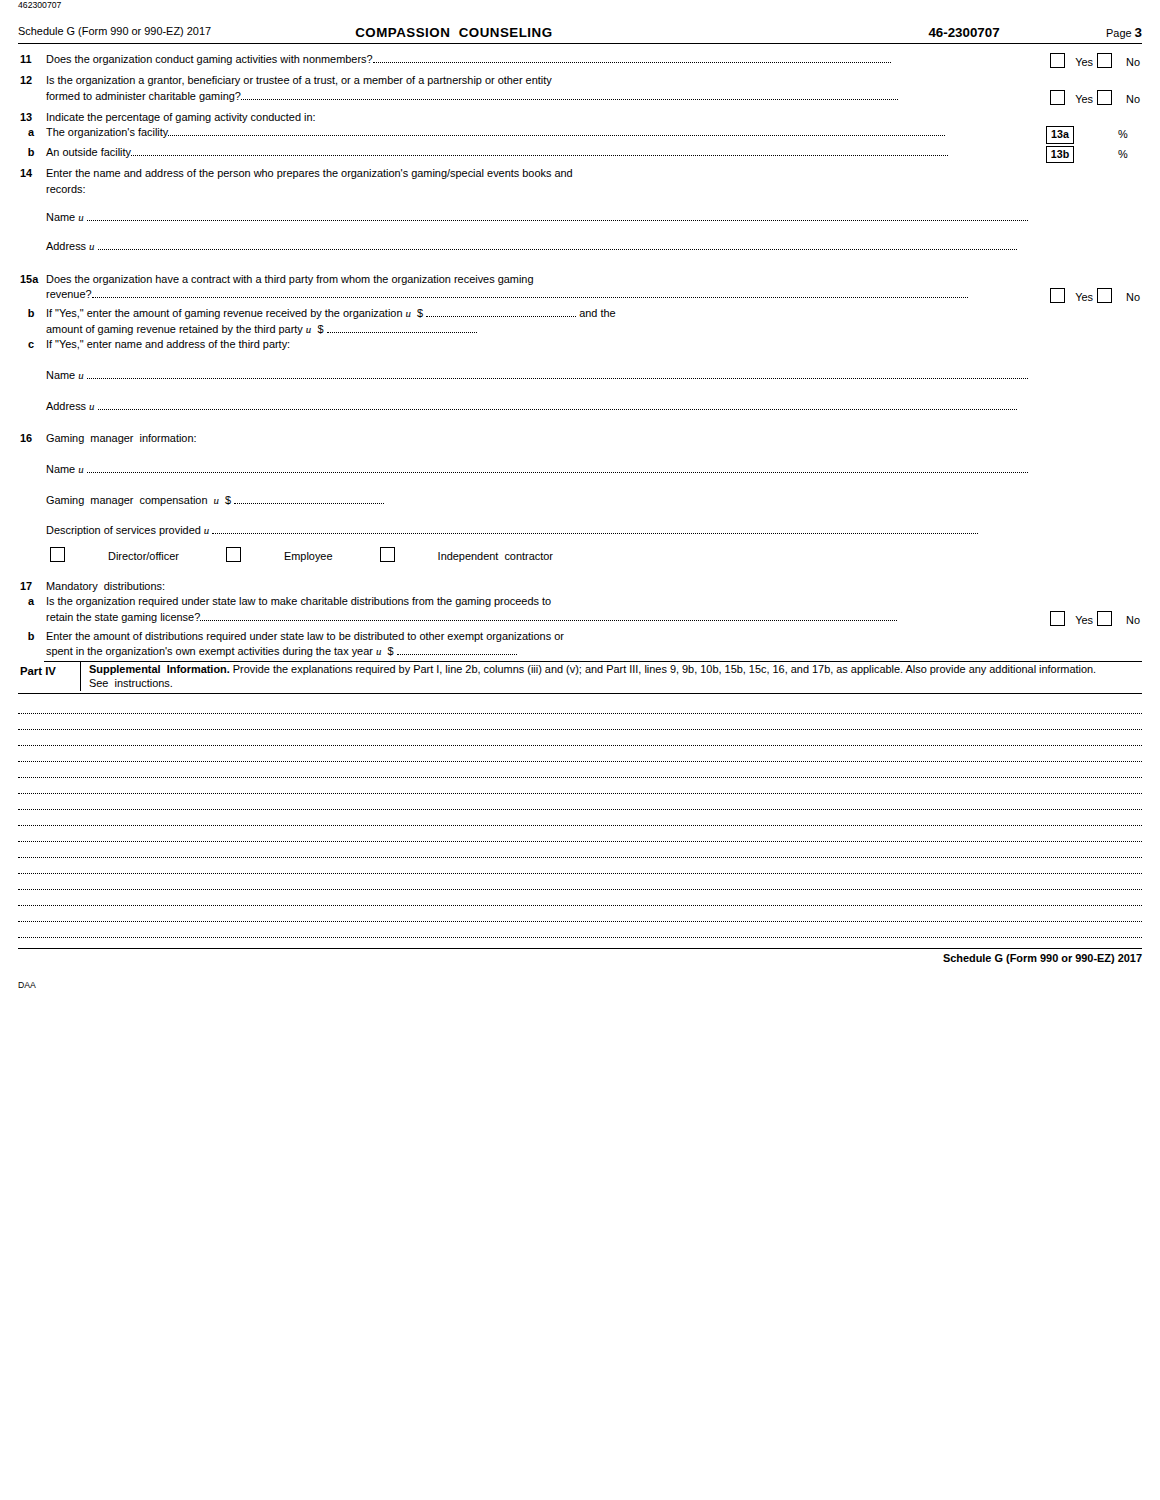462300707
| Schedule G (Form 990 or 990-EZ) 2017 | COMPASSION COUNSELING | 46-2300707 | Page 3 |
| 11 | Does the organization conduct gaming activities with nonmembers? | Yes No |
| 12 | Is the organization a grantor, beneficiary or trustee of a trust, or a member of a partnership or other entity | |
| | formed to administer charitable gaming? | Yes No |
| 13 | Indicate the percentage of gaming activity conducted in: |
| a | The organization's facility | 13a % |
| b | An outside facility | 13b % |
| 14 | Enter the name and address of the person who prepares the organization's gaming/special events books and |
| | records: |
| | Name u |
| | Address u |
| 15a | Does the organization have a contract with a third party from whom the organization receives gaming | |
| | revenue? | Yes No |
| b | If "Yes," enter the amount of gaming revenue received by the organization u $ and the |
| | amount of gaming revenue retained by the third party u $ |
| c | If "Yes," enter name and address of the third party: |
| | Name u |
| | Address u |
| 16 | Gaming manager information: |
| | Name u |
| | Gaming manager compensation u $ |
| | Description of services provided u |
| | Director/officer Employee Independent contractor |
| 17 | Mandatory distributions: |
| a | Is the organization required under state law to make charitable distributions from the gaming proceeds to | |
| | retain the state gaming license? | Yes No |
| b | Enter the amount of distributions required under state law to be distributed to other exempt organizations or |
| | spent in the organization's own exempt activities during the tax year u $ |
| Part IV | Supplemental Information. Provide the explanations required by Part I, line 2b, columns (iii) and (v); and Part III, lines 9, 9b, 10b, 15b, 15c, 16, and 17b, as applicable. Also provide any additional information. See instructions. |
Schedule G (Form 990 or 990-EZ) 2017
DAA